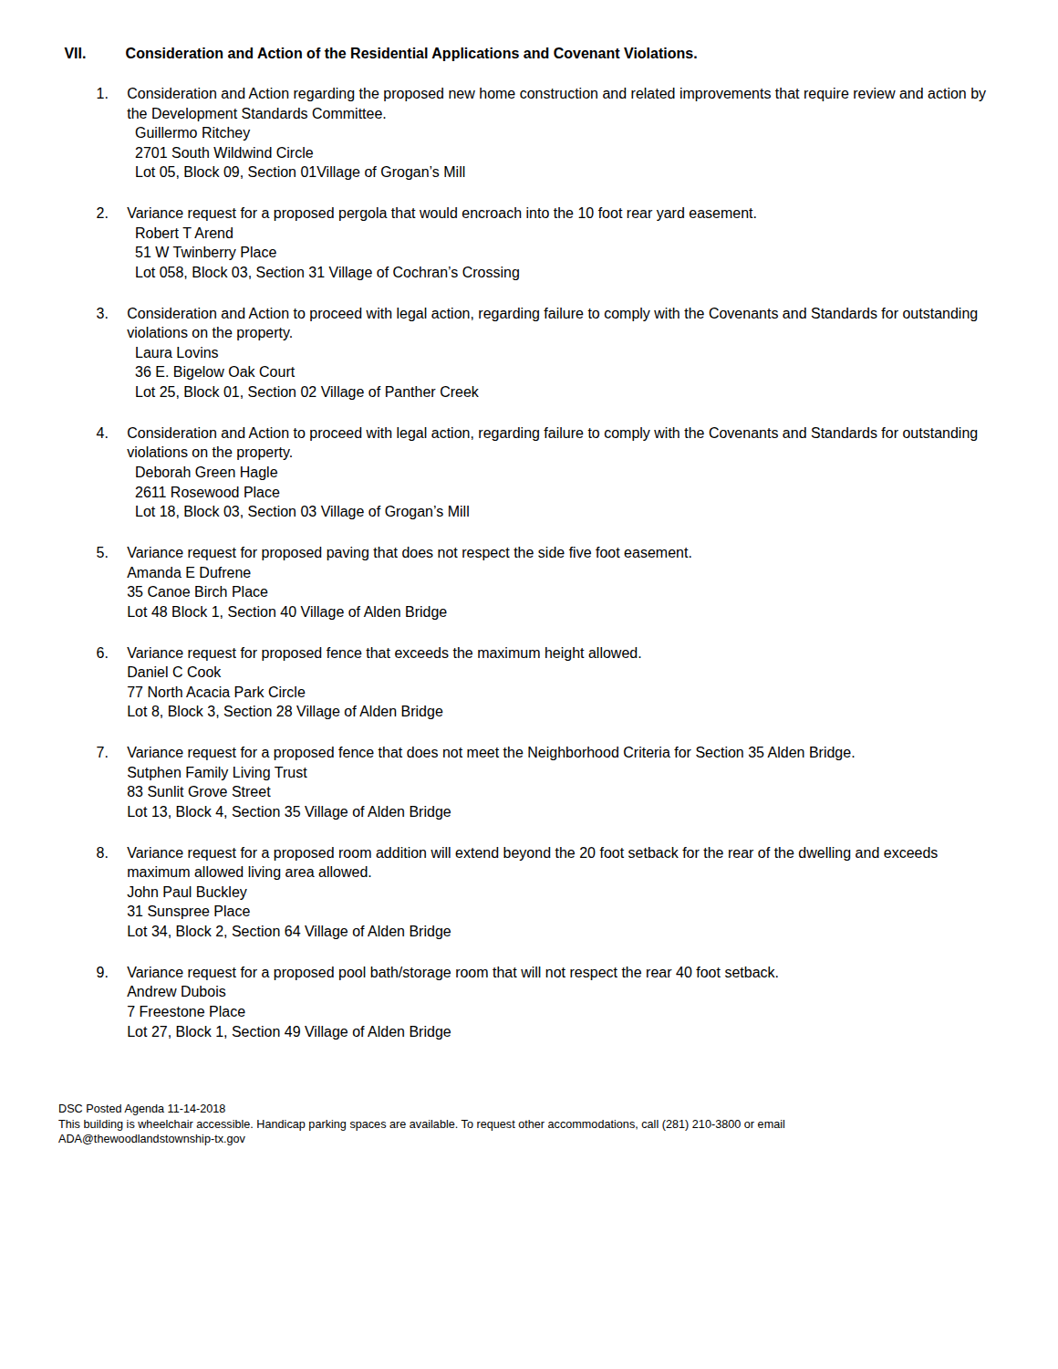VII. Consideration and Action of the Residential Applications and Covenant Violations.
Consideration and Action regarding the proposed new home construction and related improvements that require review and action by the Development Standards Committee.
Guillermo Ritchey
2701 South Wildwind Circle
Lot 05, Block 09, Section 01Village of Grogan’s Mill
Variance request for a proposed pergola that would encroach into the 10 foot rear yard easement.
Robert T Arend
51 W Twinberry Place
Lot 058, Block 03, Section 31 Village of Cochran’s Crossing
Consideration and Action to proceed with legal action, regarding failure to comply with the Covenants and Standards for outstanding violations on the property.
Laura Lovins
36 E. Bigelow Oak Court
Lot 25, Block 01, Section 02 Village of Panther Creek
Consideration and Action to proceed with legal action, regarding failure to comply with the Covenants and Standards for outstanding violations on the property.
Deborah Green Hagle
2611 Rosewood Place
Lot 18, Block 03, Section 03 Village of Grogan’s Mill
Variance request for proposed paving that does not respect the side five foot easement.
Amanda E Dufrene
35 Canoe Birch Place
Lot 48 Block 1, Section 40 Village of Alden Bridge
Variance request for proposed fence that exceeds the maximum height allowed.
Daniel C Cook
77 North Acacia Park Circle
Lot 8, Block 3, Section 28 Village of Alden Bridge
Variance request for a proposed fence that does not meet the Neighborhood Criteria for Section 35 Alden Bridge.
Sutphen Family Living Trust
83 Sunlit Grove Street
Lot 13, Block 4, Section 35 Village of Alden Bridge
Variance request for a proposed room addition will extend beyond the 20 foot setback for the rear of the dwelling and exceeds maximum allowed living area allowed.
John Paul Buckley
31 Sunspree Place
Lot 34, Block 2, Section 64 Village of Alden Bridge
Variance request for a proposed pool bath/storage room that will not respect the rear 40 foot setback.
Andrew Dubois
7 Freestone Place
Lot 27, Block 1, Section 49 Village of Alden Bridge
DSC Posted Agenda 11-14-2018
This building is wheelchair accessible. Handicap parking spaces are available. To request other accommodations, call (281) 210-3800 or email
ADA@thewoodlandstownship-tx.gov